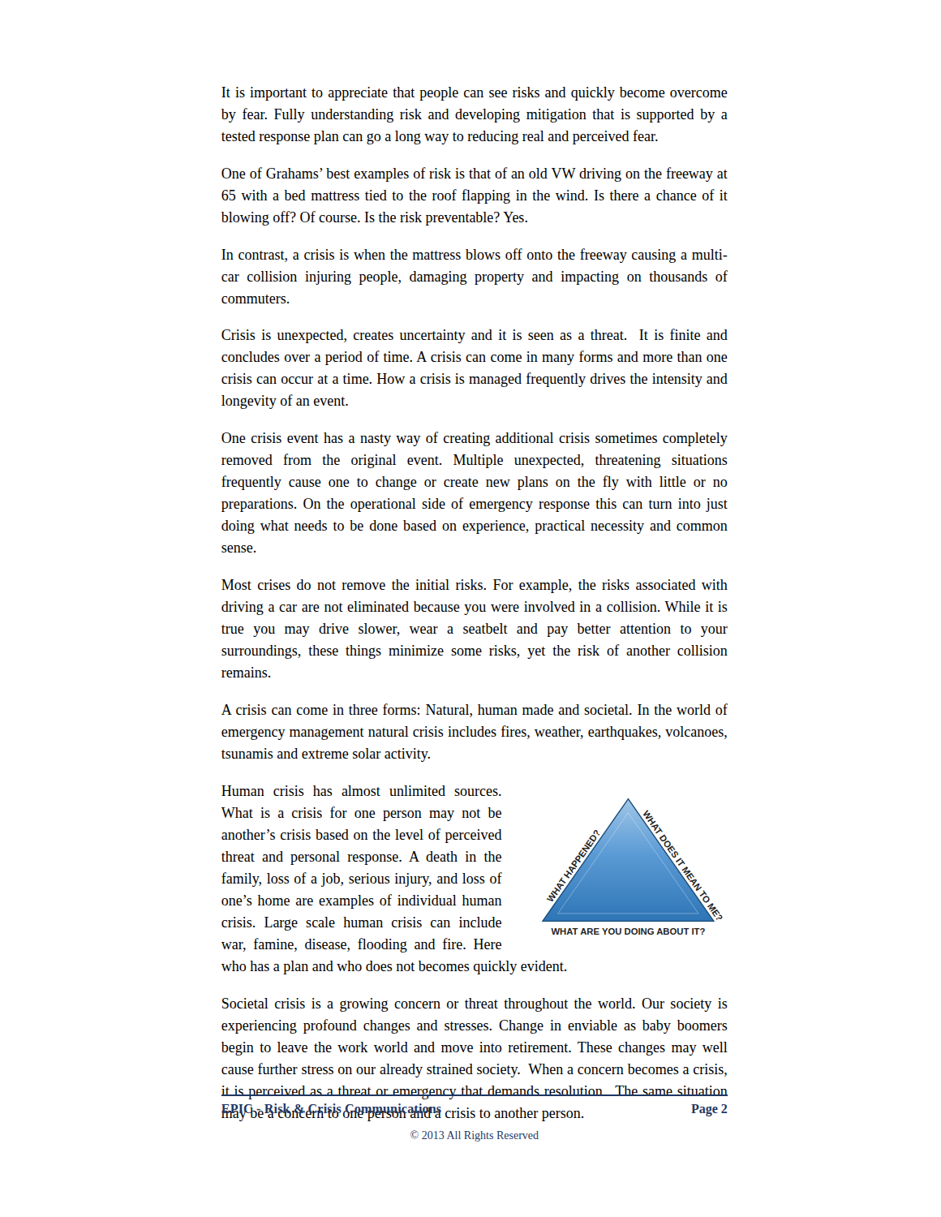It is important to appreciate that people can see risks and quickly become overcome by fear. Fully understanding risk and developing mitigation that is supported by a tested response plan can go a long way to reducing real and perceived fear.
One of Grahams’ best examples of risk is that of an old VW driving on the freeway at 65 with a bed mattress tied to the roof flapping in the wind. Is there a chance of it blowing off? Of course. Is the risk preventable? Yes.
In contrast, a crisis is when the mattress blows off onto the freeway causing a multi-car collision injuring people, damaging property and impacting on thousands of commuters.
Crisis is unexpected, creates uncertainty and it is seen as a threat. It is finite and concludes over a period of time. A crisis can come in many forms and more than one crisis can occur at a time. How a crisis is managed frequently drives the intensity and longevity of an event.
One crisis event has a nasty way of creating additional crisis sometimes completely removed from the original event. Multiple unexpected, threatening situations frequently cause one to change or create new plans on the fly with little or no preparations. On the operational side of emergency response this can turn into just doing what needs to be done based on experience, practical necessity and common sense.
Most crises do not remove the initial risks. For example, the risks associated with driving a car are not eliminated because you were involved in a collision. While it is true you may drive slower, wear a seatbelt and pay better attention to your surroundings, these things minimize some risks, yet the risk of another collision remains.
A crisis can come in three forms: Natural, human made and societal. In the world of emergency management natural crisis includes fires, weather, earthquakes, volcanoes, tsunamis and extreme solar activity.
WHAT HAPPENED? WHAT DOES IT MEAN TO ME? WHAT ARE YOU DOING ABOUT IT?
Human crisis has almost unlimited sources. What is a crisis for one person may not be another’s crisis based on the level of perceived threat and personal response. A death in the family, loss of a job, serious injury, and loss of one’s home are examples of individual human crisis. Large scale human crisis can include war, famine, disease, flooding and fire. Here who has a plan and who does not becomes quickly evident.
Societal crisis is a growing concern or threat throughout the world. Our society is experiencing profound changes and stresses. Change in enviable as baby boomers begin to leave the work world and move into retirement. These changes may well cause further stress on our already strained society. When a concern becomes a crisis, it is perceived as a threat or emergency that demands resolution. The same situation may be a concern to one person and a crisis to another person.
EPIC - Risk & Crisis Communications Page 2
© 2013 All Rights Reserved